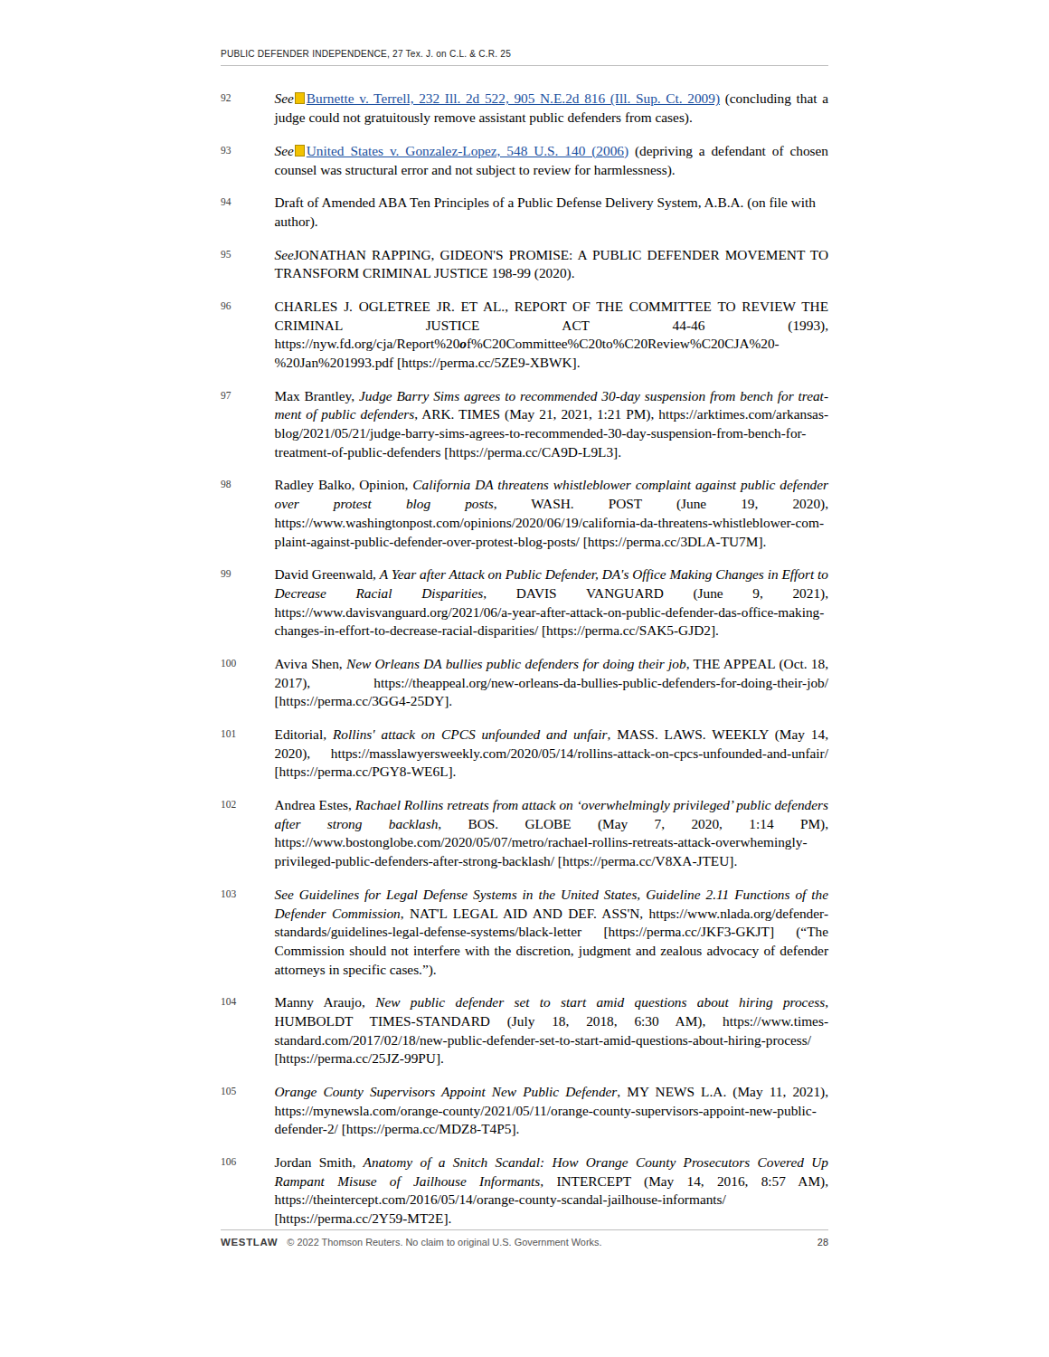PUBLIC DEFENDER INDEPENDENCE, 27 Tex. J. on C.L. & C.R. 25
92
See Burnette v. Terrell, 232 Ill. 2d 522, 905 N.E.2d 816 (Ill. Sup. Ct. 2009) (concluding that a judge could not gratuitously remove assistant public defenders from cases).
93
See United States v. Gonzalez-Lopez, 548 U.S. 140 (2006) (depriving a defendant of chosen counsel was structural error and not subject to review for harmlessness).
94
Draft of Amended ABA Ten Principles of a Public Defense Delivery System, A.B.A. (on file with author).
95
See JONATHAN RAPPING, GIDEON'S PROMISE: A PUBLIC DEFENDER MOVEMENT TO TRANSFORM CRIMINAL JUSTICE 198-99 (2020).
96
CHARLES J. OGLETREE JR. ET AL., REPORT OF THE COMMITTEE TO REVIEW THE CRIMINAL JUSTICE ACT 44-46 (1993), https://nyw.fd.org/cja/Report%20of%C20Committee%C20to%C20Review%C20CJA%20-%20Jan%201993.pdf [https://perma.cc/5ZE9-XBWK].
97
Max Brantley, Judge Barry Sims agrees to recommended 30-day suspension from bench for treatment of public defenders, ARK. TIMES (May 21, 2021, 1:21 PM), https://arktimes.com/arkansas-blog/2021/05/21/judge-barry-sims-agrees-to-recommended-30-day-suspension-from-bench-for-treatment-of-public-defenders [https://perma.cc/CA9D-L9L3].
98
Radley Balko, Opinion, California DA threatens whistleblower complaint against public defender over protest blog posts, WASH. POST (June 19, 2020), https://www.washingtonpost.com/opinions/2020/06/19/california-da-threatens-whistleblower-complaint-against-public-defender-over-protest-blog-posts/ [https://perma.cc/3DLA-TU7M].
99
David Greenwald, A Year after Attack on Public Defender, DA's Office Making Changes in Effort to Decrease Racial Disparities, DAVIS VANGUARD (June 9, 2021), https://www.davisvanguard.org/2021/06/a-year-after-attack-on-public-defender-das-office-making-changes-in-effort-to-decrease-racial-disparities/ [https://perma.cc/SAK5-GJD2].
100
Aviva Shen, New Orleans DA bullies public defenders for doing their job, THE APPEAL (Oct. 18, 2017), https://theappeal.org/new-orleans-da-bullies-public-defenders-for-doing-their-job/ [https://perma.cc/3GG4-25DY].
101
Editorial, Rollins' attack on CPCS unfounded and unfair, MASS. LAWS. WEEKLY (May 14, 2020), https://masslawyersweekly.com/2020/05/14/rollins-attack-on-cpcs-unfounded-and-unfair/ [https://perma.cc/PGY8-WE6L].
102
Andrea Estes, Rachael Rollins retreats from attack on ‘overwhelmingly privileged’ public defenders after strong backlash, BOS. GLOBE (May 7, 2020, 1:14 PM), https://www.bostonglobe.com/2020/05/07/metro/rachael-rollins-retreats-attack-overwhemingly-privileged-public-defenders-after-strong-backlash/ [https://perma.cc/V8XA-JTEU].
103
See Guidelines for Legal Defense Systems in the United States, Guideline 2.11 Functions of the Defender Commission, NAT'L LEGAL AID AND DEF. ASS'N, https://www.nlada.org/defender-standards/guidelines-legal-defense-systems/black-letter [https://perma.cc/JKF3-GKJT] (“The Commission should not interfere with the discretion, judgment and zealous advocacy of defender attorneys in specific cases.”).
104
Manny Araujo, New public defender set to start amid questions about hiring process, HUMBOLDT TIMES-STANDARD (July 18, 2018, 6:30 AM), https://www.times-standard.com/2017/02/18/new-public-defender-set-to-start-amid-questions-about-hiring-process/ [https://perma.cc/25JZ-99PU].
105
Orange County Supervisors Appoint New Public Defender, MY NEWS L.A. (May 11, 2021), https://mynewsla.com/orange-county/2021/05/11/orange-county-supervisors-appoint-new-public-defender-2/ [https://perma.cc/MDZ8-T4P5].
106
Jordan Smith, Anatomy of a Snitch Scandal: How Orange County Prosecutors Covered Up Rampant Misuse of Jailhouse Informants, INTERCEPT (May 14, 2016, 8:57 AM), https://theintercept.com/2016/05/14/orange-county-scandal-jailhouse-informants/ [https://perma.cc/2Y59-MT2E].
WESTLAW © 2022 Thomson Reuters. No claim to original U.S. Government Works. 28